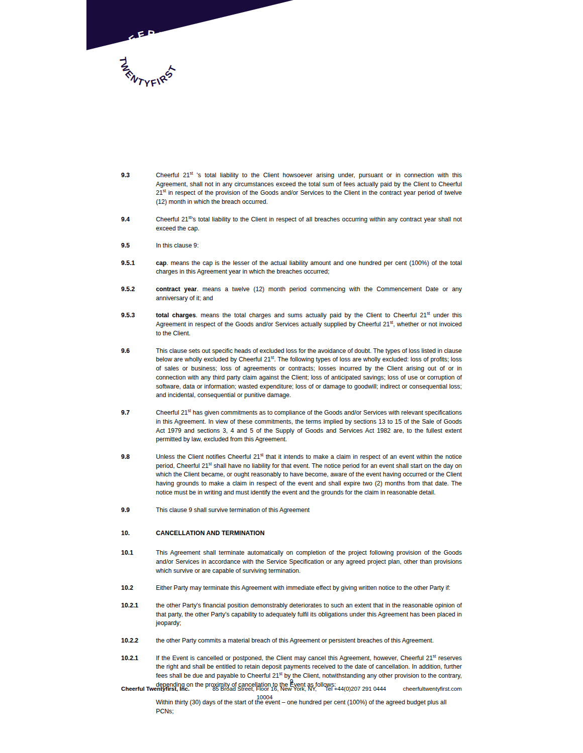CHEERFUL TWENTYFIRST
9.3
Cheerful 21st 's total liability to the Client howsoever arising under, pursuant or in connection with this Agreement, shall not in any circumstances exceed the total sum of fees actually paid by the Client to Cheerful 21st in respect of the provision of the Goods and/or Services to the Client in the contract year period of twelve (12) month in which the breach occurred.
9.4
Cheerful 21st's total liability to the Client in respect of all breaches occurring within any contract year shall not exceed the cap.
9.5
In this clause 9:
9.5.1
cap. means the cap is the lesser of the actual liability amount and one hundred per cent (100%) of the total charges in this Agreement year in which the breaches occurred;
9.5.2
contract year. means a twelve (12) month period commencing with the Commencement Date or any anniversary of it; and
9.5.3
total charges. means the total charges and sums actually paid by the Client to Cheerful 21st under this Agreement in respect of the Goods and/or Services actually supplied by Cheerful 21st, whether or not invoiced to the Client.
9.6
This clause sets out specific heads of excluded loss for the avoidance of doubt. The types of loss listed in clause below are wholly excluded by Cheerful 21st. The following types of loss are wholly excluded: loss of profits; loss of sales or business; loss of agreements or contracts; losses incurred by the Client arising out of or in connection with any third party claim against the Client; loss of anticipated savings; loss of use or corruption of software, data or information; wasted expenditure; loss of or damage to goodwill; indirect or consequential loss; and incidental, consequential or punitive damage.
9.7
Cheerful 21st has given commitments as to compliance of the Goods and/or Services with relevant specifications in this Agreement. In view of these commitments, the terms implied by sections 13 to 15 of the Sale of Goods Act 1979 and sections 3, 4 and 5 of the Supply of Goods and Services Act 1982 are, to the fullest extent permitted by law, excluded from this Agreement.
9.8
Unless the Client notifies Cheerful 21st that it intends to make a claim in respect of an event within the notice period, Cheerful 21st shall have no liability for that event. The notice period for an event shall start on the day on which the Client became, or ought reasonably to have become, aware of the event having occurred or the Client having grounds to make a claim in respect of the event and shall expire two (2) months from that date. The notice must be in writing and must identify the event and the grounds for the claim in reasonable detail.
9.9
This clause 9 shall survive termination of this Agreement
10.
CANCELLATION AND TERMINATION
10.1
This Agreement shall terminate automatically on completion of the project following provision of the Goods and/or Services in accordance with the Service Specification or any agreed project plan, other than provisions which survive or are capable of surviving termination.
10.2
Either Party may terminate this Agreement with immediate effect by giving written notice to the other Party if:
10.2.1
the other Party's financial position demonstrably deteriorates to such an extent that in the reasonable opinion of that party, the other Party's capability to adequately fulfil its obligations under this Agreement has been placed in jeopardy;
10.2.2
the other Party commits a material breach of this Agreement or persistent breaches of this Agreement.
10.2.1
If the Event is cancelled or postponed, the Client may cancel this Agreement, however, Cheerful 21st reserves the right and shall be entitled to retain deposit payments received to the date of cancellation. In addition, further fees shall be due and payable to Cheerful 21st by the Client, notwithstanding any other provision to the contrary, depending on the proximity of cancellation to the Event as follows:
Within thirty (30) days of the start of the event – one hundred per cent (100%) of the agreed budget plus all PCNs;
9
Cheerful Twentyfirst, Inc.
85 Broad Street, Floor 16, New York, NY, 10004
Tel +44(0)207 291 0444
cheerfultwentyfirst.com